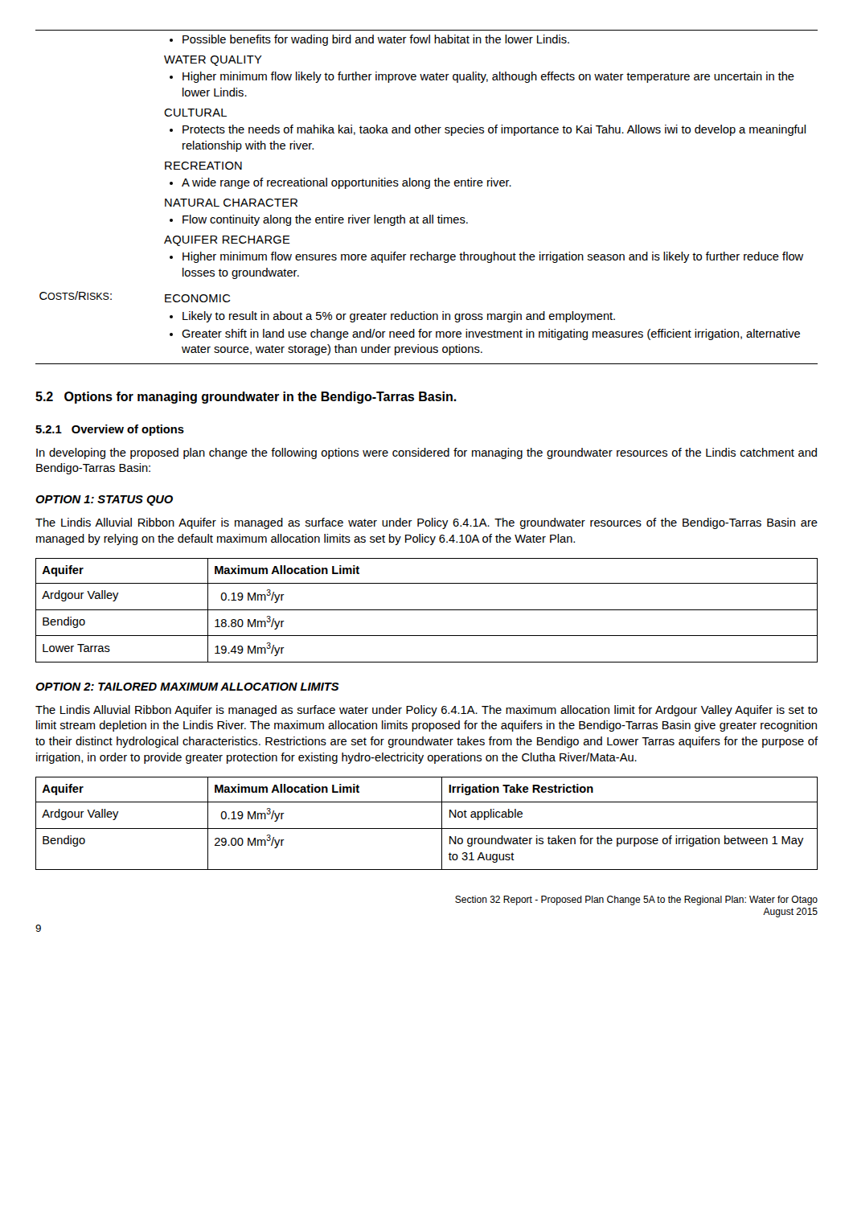| | Possible benefits for wading bird and water fowl habitat in the lower Lindis. WATER QUALITY Higher minimum flow likely to further improve water quality, although effects on water temperature are uncertain in the lower Lindis. CULTURAL Protects the needs of mahika kai, taoka and other species of importance to Kai Tahu. Allows iwi to develop a meaningful relationship with the river. RECREATION A wide range of recreational opportunities along the entire river. NATURAL CHARACTER Flow continuity along the entire river length at all times. AQUIFER RECHARGE Higher minimum flow ensures more aquifer recharge throughout the irrigation season and is likely to further reduce flow losses to groundwater. |
| C OSTS /R ISKS : | ECONOMIC Likely to result in about a 5% or greater reduction in gross margin and employment. Greater shift in land use change and/or need for more investment in mitigating measures (efficient irrigation, alternative water source, water storage) than under previous options. |
5.2 Options for managing groundwater in the Bendigo-Tarras Basin.
5.2.1 Overview of options
In developing the proposed plan change the following options were considered for managing the groundwater resources of the Lindis catchment and Bendigo-Tarras Basin:
OPTION 1: STATUS QUO
The Lindis Alluvial Ribbon Aquifer is managed as surface water under Policy 6.4.1A. The groundwater resources of the Bendigo-Tarras Basin are managed by relying on the default maximum allocation limits as set by Policy 6.4.10A of the Water Plan.
| Aquifer | Maximum Allocation Limit |
| --- | --- |
| Ardgour Valley | 0.19 Mm 3 /yr |
| Bendigo | 18.80 Mm 3 /yr |
| Lower Tarras | 19.49 Mm 3 /yr |
OPTION 2: TAILORED MAXIMUM ALLOCATION LIMITS
The Lindis Alluvial Ribbon Aquifer is managed as surface water under Policy 6.4.1A. The maximum allocation limit for Ardgour Valley Aquifer is set to limit stream depletion in the Lindis River. The maximum allocation limits proposed for the aquifers in the Bendigo-Tarras Basin give greater recognition to their distinct hydrological characteristics. Restrictions are set for groundwater takes from the Bendigo and Lower Tarras aquifers for the purpose of irrigation, in order to provide greater protection for existing hydro-electricity operations on the Clutha River/Mata-Au.
| Aquifer | Maximum Allocation Limit | Irrigation Take Restriction |
| --- | --- | --- |
| Ardgour Valley | 0.19 Mm 3 /yr | Not applicable |
| Bendigo | 29.00 Mm 3 /yr | No groundwater is taken for the purpose of irrigation between 1 May to 31 August |
Section 32 Report - Proposed Plan Change 5A to the Regional Plan: Water for Otago
August 2015
9